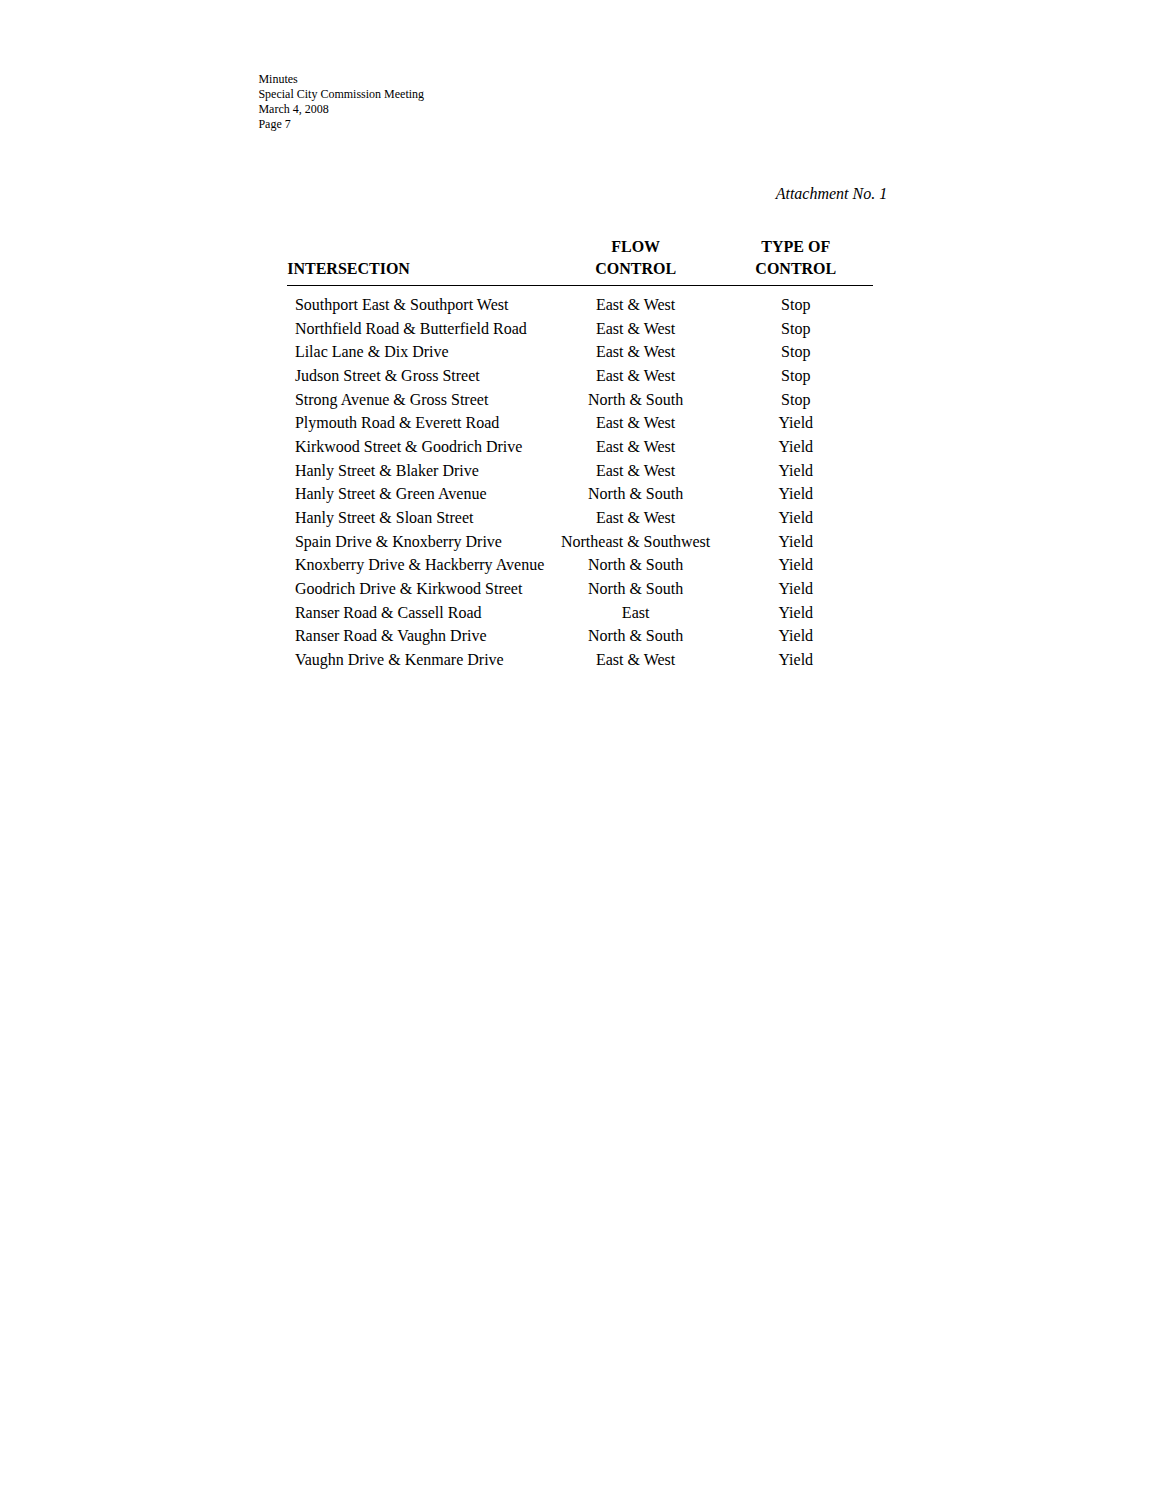Minutes
Special City Commission Meeting
March 4, 2008
Page 7
Attachment No. 1
| | FLOW | TYPE OF |
| --- | --- | --- |
| INTERSECTION | CONTROL | CONTROL |
| Southport East & Southport West | East & West | Stop |
| Northfield Road & Butterfield Road | East & West | Stop |
| Lilac Lane & Dix Drive | East & West | Stop |
| Judson Street & Gross Street | East & West | Stop |
| Strong Avenue & Gross Street | North & South | Stop |
| Plymouth Road & Everett Road | East & West | Yield |
| Kirkwood Street & Goodrich Drive | East & West | Yield |
| Hanly Street & Blaker Drive | East & West | Yield |
| Hanly Street & Green Avenue | North & South | Yield |
| Hanly Street & Sloan Street | East & West | Yield |
| Spain Drive & Knoxberry Drive | Northeast & Southwest | Yield |
| Knoxberry Drive & Hackberry Avenue | North & South | Yield |
| Goodrich Drive & Kirkwood Street | North & South | Yield |
| Ranser Road & Cassell Road | East | Yield |
| Ranser Road & Vaughn Drive | North & South | Yield |
| Vaughn Drive & Kenmare Drive | East & West | Yield |